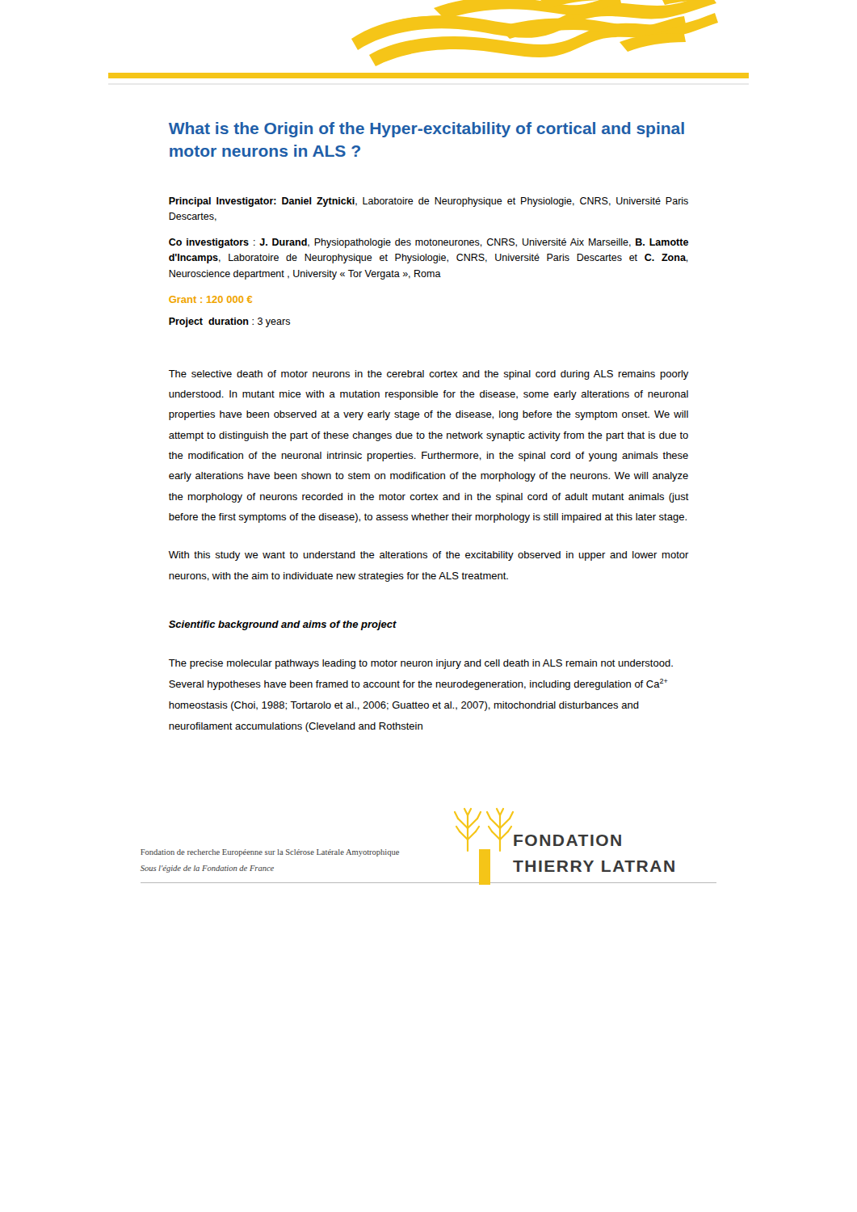What is the Origin of the Hyper-excitability of cortical and spinal motor neurons in ALS ?
Principal Investigator: Daniel Zytnicki, Laboratoire de Neurophysique et Physiologie, CNRS, Université Paris Descartes,
Co investigators : J. Durand, Physiopathologie des motoneurones, CNRS, Université Aix Marseille, B. Lamotte d'Incamps, Laboratoire de Neurophysique et Physiologie, CNRS, Université Paris Descartes et C. Zona, Neuroscience department , University « Tor Vergata », Roma
Grant : 120 000 €
Project duration : 3 years
The selective death of motor neurons in the cerebral cortex and the spinal cord during ALS remains poorly understood. In mutant mice with a mutation responsible for the disease, some early alterations of neuronal properties have been observed at a very early stage of the disease, long before the symptom onset. We will attempt to distinguish the part of these changes due to the network synaptic activity from the part that is due to the modification of the neuronal intrinsic properties. Furthermore, in the spinal cord of young animals these early alterations have been shown to stem on modification of the morphology of the neurons. We will analyze the morphology of neurons recorded in the motor cortex and in the spinal cord of adult mutant animals (just before the first symptoms of the disease), to assess whether their morphology is still impaired at this later stage.
With this study we want to understand the alterations of the excitability observed in upper and lower motor neurons, with the aim to individuate new strategies for the ALS treatment.
Scientific background and aims of the project
The precise molecular pathways leading to motor neuron injury and cell death in ALS remain not understood. Several hypotheses have been framed to account for the neurodegeneration, including deregulation of Ca2+ homeostasis (Choi, 1988; Tortarolo et al., 2006; Guatteo et al., 2007), mitochondrial disturbances and neurofilament accumulations (Cleveland and Rothstein
Fondation de recherche Européenne sur la Sclérose Latérale Amyotrophique
Sous l'égide de la Fondation de France
FONDATION THIERRY LATRAN